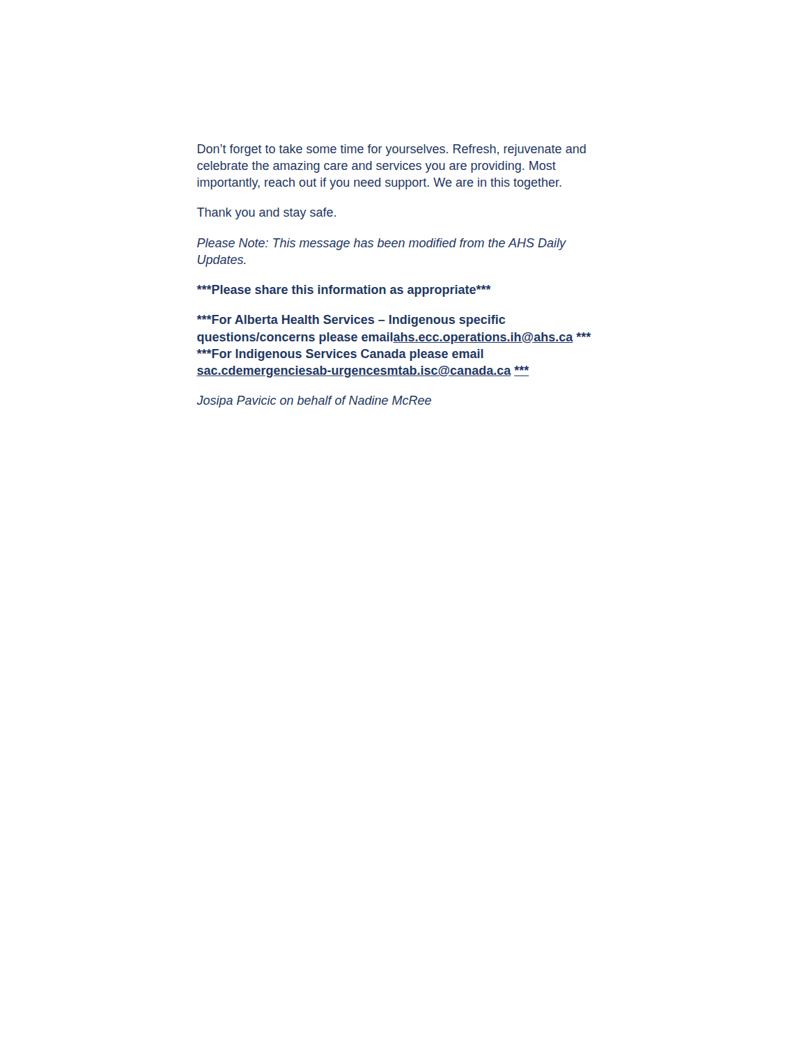Don’t forget to take some time for yourselves. Refresh, rejuvenate and celebrate the amazing care and services you are providing. Most importantly, reach out if you need support. We are in this together.
Thank you and stay safe.
Please Note: This message has been modified from the AHS Daily Updates.
***Please share this information as appropriate***
***For Alberta Health Services – Indigenous specific questions/concerns please emailahs.ecc.operations.ih@ahs.ca ***
***For Indigenous Services Canada please email sac.cdemergenciesab-urgencesmtab.isc@canada.ca ***
Josipa Pavicic on behalf of Nadine McRee